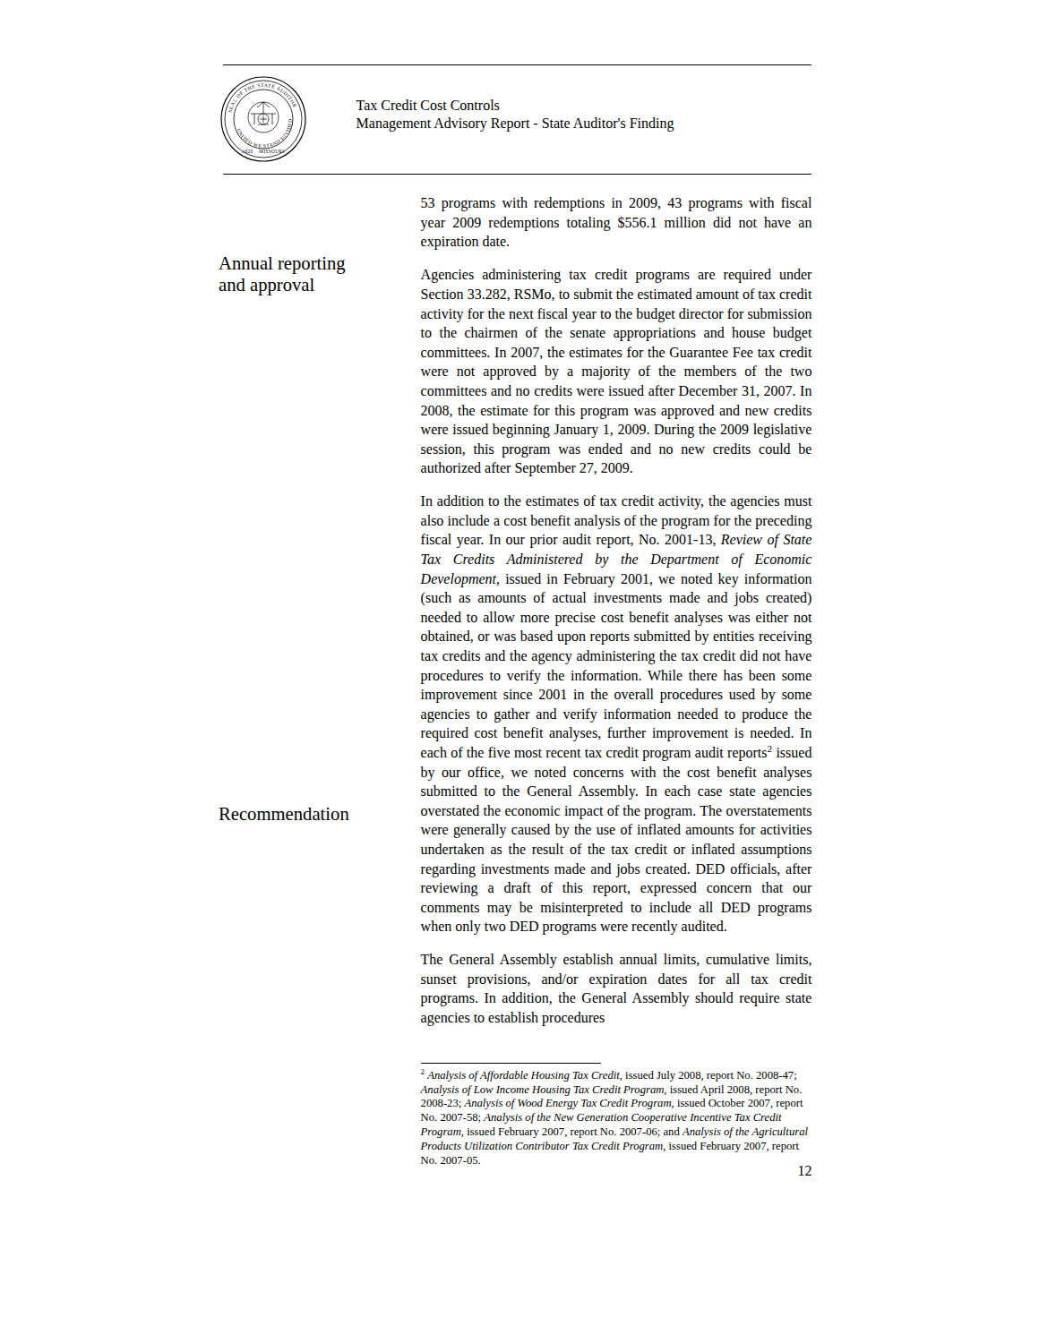SEAL OF THE STATE AUDITOR UNITED WE STAND DIVIDED WE FALL 1820 MISSOURI
Tax Credit Cost Controls
Management Advisory Report - State Auditor's Finding
Annual reporting
and approval
Recommendation
53 programs with redemptions in 2009, 43 programs with fiscal year 2009 redemptions totaling $556.1 million did not have an expiration date.
Agencies administering tax credit programs are required under Section 33.282, RSMo, to submit the estimated amount of tax credit activity for the next fiscal year to the budget director for submission to the chairmen of the senate appropriations and house budget committees. In 2007, the estimates for the Guarantee Fee tax credit were not approved by a majority of the members of the two committees and no credits were issued after December 31, 2007. In 2008, the estimate for this program was approved and new credits were issued beginning January 1, 2009. During the 2009 legislative session, this program was ended and no new credits could be authorized after September 27, 2009.
In addition to the estimates of tax credit activity, the agencies must also include a cost benefit analysis of the program for the preceding fiscal year. In our prior audit report, No. 2001-13, Review of State Tax Credits Administered by the Department of Economic Development, issued in February 2001, we noted key information (such as amounts of actual investments made and jobs created) needed to allow more precise cost benefit analyses was either not obtained, or was based upon reports submitted by entities receiving tax credits and the agency administering the tax credit did not have procedures to verify the information. While there has been some improvement since 2001 in the overall procedures used by some agencies to gather and verify information needed to produce the required cost benefit analyses, further improvement is needed. In each of the five most recent tax credit program audit reports2 issued by our office, we noted concerns with the cost benefit analyses submitted to the General Assembly. In each case state agencies overstated the economic impact of the program. The overstatements were generally caused by the use of inflated amounts for activities undertaken as the result of the tax credit or inflated assumptions regarding investments made and jobs created. DED officials, after reviewing a draft of this report, expressed concern that our comments may be misinterpreted to include all DED programs when only two DED programs were recently audited.
The General Assembly establish annual limits, cumulative limits, sunset provisions, and/or expiration dates for all tax credit programs. In addition, the General Assembly should require state agencies to establish procedures
2 Analysis of Affordable Housing Tax Credit, issued July 2008, report No. 2008-47;
Analysis of Low Income Housing Tax Credit Program, issued April 2008, report No. 2008-23; Analysis of Wood Energy Tax Credit Program, issued October 2007, report No. 2007-58; Analysis of the New Generation Cooperative Incentive Tax Credit Program, issued February 2007, report No. 2007-06; and Analysis of the Agricultural Products Utilization Contributor Tax Credit Program, issued February 2007, report No. 2007-05.
12